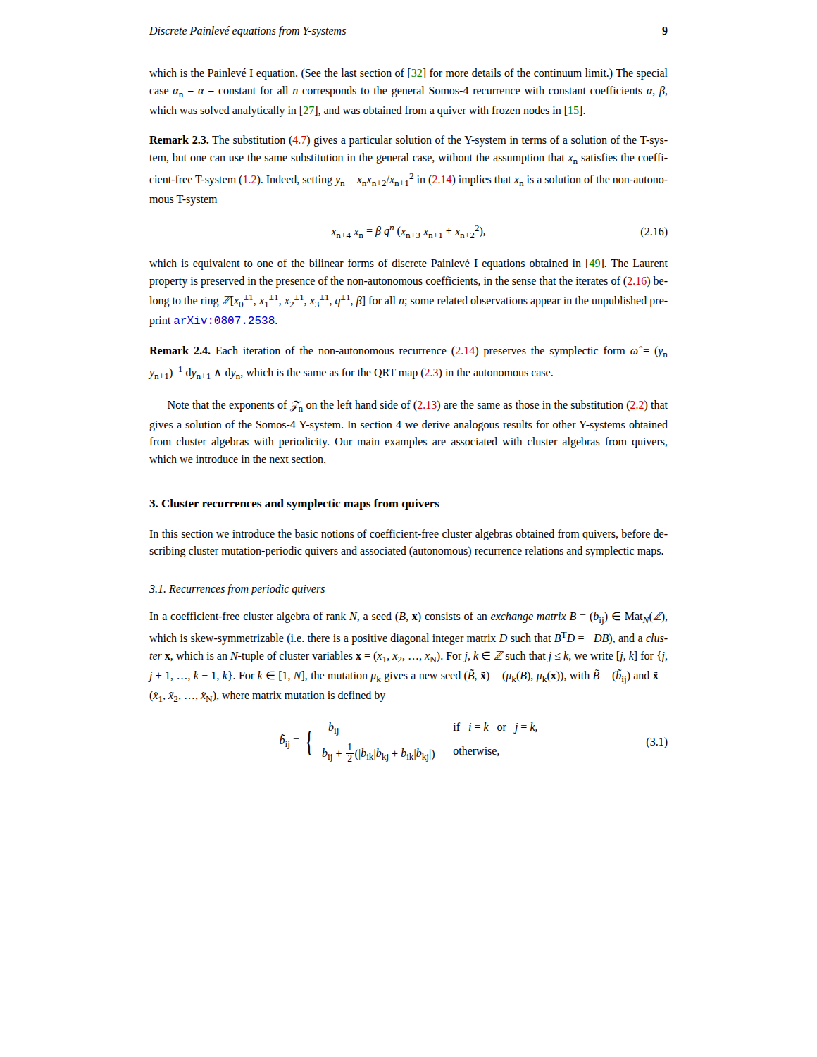Discrete Painlevé equations from Y-systems 9
which is the Painlevé I equation. (See the last section of [32] for more details of the continuum limit.) The special case αn = α = constant for all n corresponds to the general Somos-4 recurrence with constant coefficients α, β, which was solved analytically in [27], and was obtained from a quiver with frozen nodes in [15].
Remark 2.3. The substitution (4.7) gives a particular solution of the Y-system in terms of a solution of the T-system, but one can use the same substitution in the general case, without the assumption that xn satisfies the coefficient-free T-system (1.2). Indeed, setting yn = xnxn+2/xn+12 in (2.14) implies that xn is a solution of the non-autonomous T-system
xn+4 xn = β qn (xn+3 xn+1 + xn+22),
(2.16)
which is equivalent to one of the bilinear forms of discrete Painlevé I equations obtained in [49]. The Laurent property is preserved in the presence of the non-autonomous coefficients, in the sense that the iterates of (2.16) belong to the ring ℤ[x0±1, x1±1, x2±1, x3±1, q±1, β] for all n; some related observations appear in the unpublished preprint arXiv:0807.2538.
Remark 2.4. Each iteration of the non-autonomous recurrence (2.14) preserves the symplectic form ω̂ = (yn yn+1)−1 dyn+1 ∧ dyn, which is the same as for the QRT map (2.3) in the autonomous case.
Note that the exponents of 𝒵n on the left hand side of (2.13) are the same as those in the substitution (2.2) that gives a solution of the Somos-4 Y-system. In section 4 we derive analogous results for other Y-systems obtained from cluster algebras with periodicity. Our main examples are associated with cluster algebras from quivers, which we introduce in the next section.
3. Cluster recurrences and symplectic maps from quivers
In this section we introduce the basic notions of coefficient-free cluster algebras obtained from quivers, before describing cluster mutation-periodic quivers and associated (autonomous) recurrence relations and symplectic maps.
3.1. Recurrences from periodic quivers
In a coefficient-free cluster algebra of rank N, a seed (B, x) consists of an exchange matrix B = (bij) ∈ MatN(ℤ), which is skew-symmetrizable (i.e. there is a positive diagonal integer matrix D such that BTD = −DB), and a cluster x, which is an N-tuple of cluster variables x = (x1, x2, …, xN). For j, k ∈ ℤ such that j ≤ k, we write [j, k] for {j, j + 1, …, k − 1, k}. For k ∈ [1, N], the mutation μk gives a new seed (B̃, x̃) = (μk(B), μk(x)), with B̃ = (b̃ij) and x̃ = (x̃1, x̃2, …, x̃N), where matrix mutation is defined by
b̃ij = { −bij if i = k or j = k, bij + 12(|bik|bkj + bik|bkj|) otherwise,
(3.1)